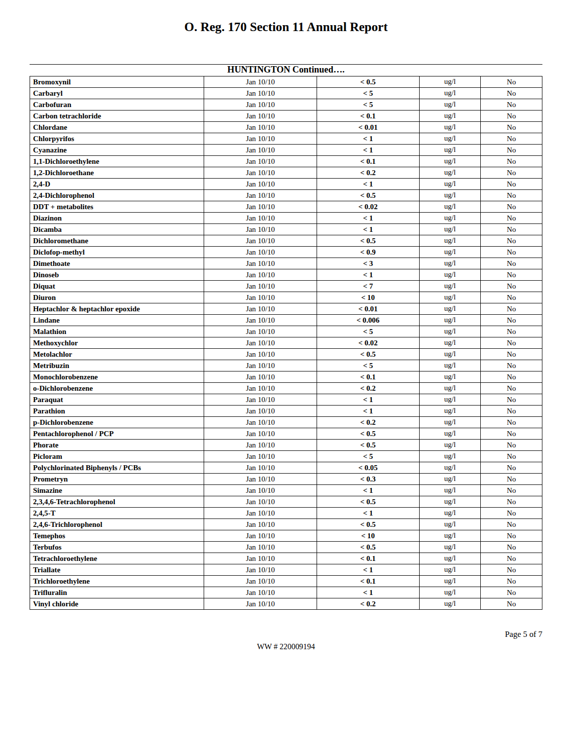O. Reg. 170 Section 11 Annual Report
HUNTINGTON Continued….
| Bromoxynil | Jan 10/10 | < 0.5 | ug/l | No |
| Carbaryl | Jan 10/10 | < 5 | ug/l | No |
| Carbofuran | Jan 10/10 | < 5 | ug/l | No |
| Carbon tetrachloride | Jan 10/10 | < 0.1 | ug/l | No |
| Chlordane | Jan 10/10 | < 0.01 | ug/l | No |
| Chlorpyrifos | Jan 10/10 | < 1 | ug/l | No |
| Cyanazine | Jan 10/10 | < 1 | ug/l | No |
| 1,1-Dichloroethylene | Jan 10/10 | < 0.1 | ug/l | No |
| 1,2-Dichloroethane | Jan 10/10 | < 0.2 | ug/l | No |
| 2,4-D | Jan 10/10 | < 1 | ug/l | No |
| 2,4-Dichlorophenol | Jan 10/10 | < 0.5 | ug/l | No |
| DDT + metabolites | Jan 10/10 | < 0.02 | ug/l | No |
| Diazinon | Jan 10/10 | < 1 | ug/l | No |
| Dicamba | Jan 10/10 | < 1 | ug/l | No |
| Dichloromethane | Jan 10/10 | < 0.5 | ug/l | No |
| Diclofop-methyl | Jan 10/10 | < 0.9 | ug/l | No |
| Dimethoate | Jan 10/10 | < 3 | ug/l | No |
| Dinoseb | Jan 10/10 | < 1 | ug/l | No |
| Diquat | Jan 10/10 | < 7 | ug/l | No |
| Diuron | Jan 10/10 | < 10 | ug/l | No |
| Heptachlor & heptachlor epoxide | Jan 10/10 | < 0.01 | ug/l | No |
| Lindane | Jan 10/10 | < 0.006 | ug/l | No |
| Malathion | Jan 10/10 | < 5 | ug/l | No |
| Methoxychlor | Jan 10/10 | < 0.02 | ug/l | No |
| Metolachlor | Jan 10/10 | < 0.5 | ug/l | No |
| Metribuzin | Jan 10/10 | < 5 | ug/l | No |
| Monochlorobenzene | Jan 10/10 | < 0.1 | ug/l | No |
| o-Dichlorobenzene | Jan 10/10 | < 0.2 | ug/l | No |
| Paraquat | Jan 10/10 | < 1 | ug/l | No |
| Parathion | Jan 10/10 | < 1 | ug/l | No |
| p-Dichlorobenzene | Jan 10/10 | < 0.2 | ug/l | No |
| Pentachlorophenol / PCP | Jan 10/10 | < 0.5 | ug/l | No |
| Phorate | Jan 10/10 | < 0.5 | ug/l | No |
| Picloram | Jan 10/10 | < 5 | ug/l | No |
| Polychlorinated Biphenyls / PCBs | Jan 10/10 | < 0.05 | ug/l | No |
| Prometryn | Jan 10/10 | < 0.3 | ug/l | No |
| Simazine | Jan 10/10 | < 1 | ug/l | No |
| 2,3,4,6-Tetrachlorophenol | Jan 10/10 | < 0.5 | ug/l | No |
| 2,4,5-T | Jan 10/10 | < 1 | ug/l | No |
| 2,4,6-Trichlorophenol | Jan 10/10 | < 0.5 | ug/l | No |
| Temephos | Jan 10/10 | < 10 | ug/l | No |
| Terbufos | Jan 10/10 | < 0.5 | ug/l | No |
| Tetrachloroethylene | Jan 10/10 | < 0.1 | ug/l | No |
| Triallate | Jan 10/10 | < 1 | ug/l | No |
| Trichloroethylene | Jan 10/10 | < 0.1 | ug/l | No |
| Trifluralin | Jan 10/10 | < 1 | ug/l | No |
| Vinyl chloride | Jan 10/10 | < 0.2 | ug/l | No |
Page 5 of 7 WW # 220009194